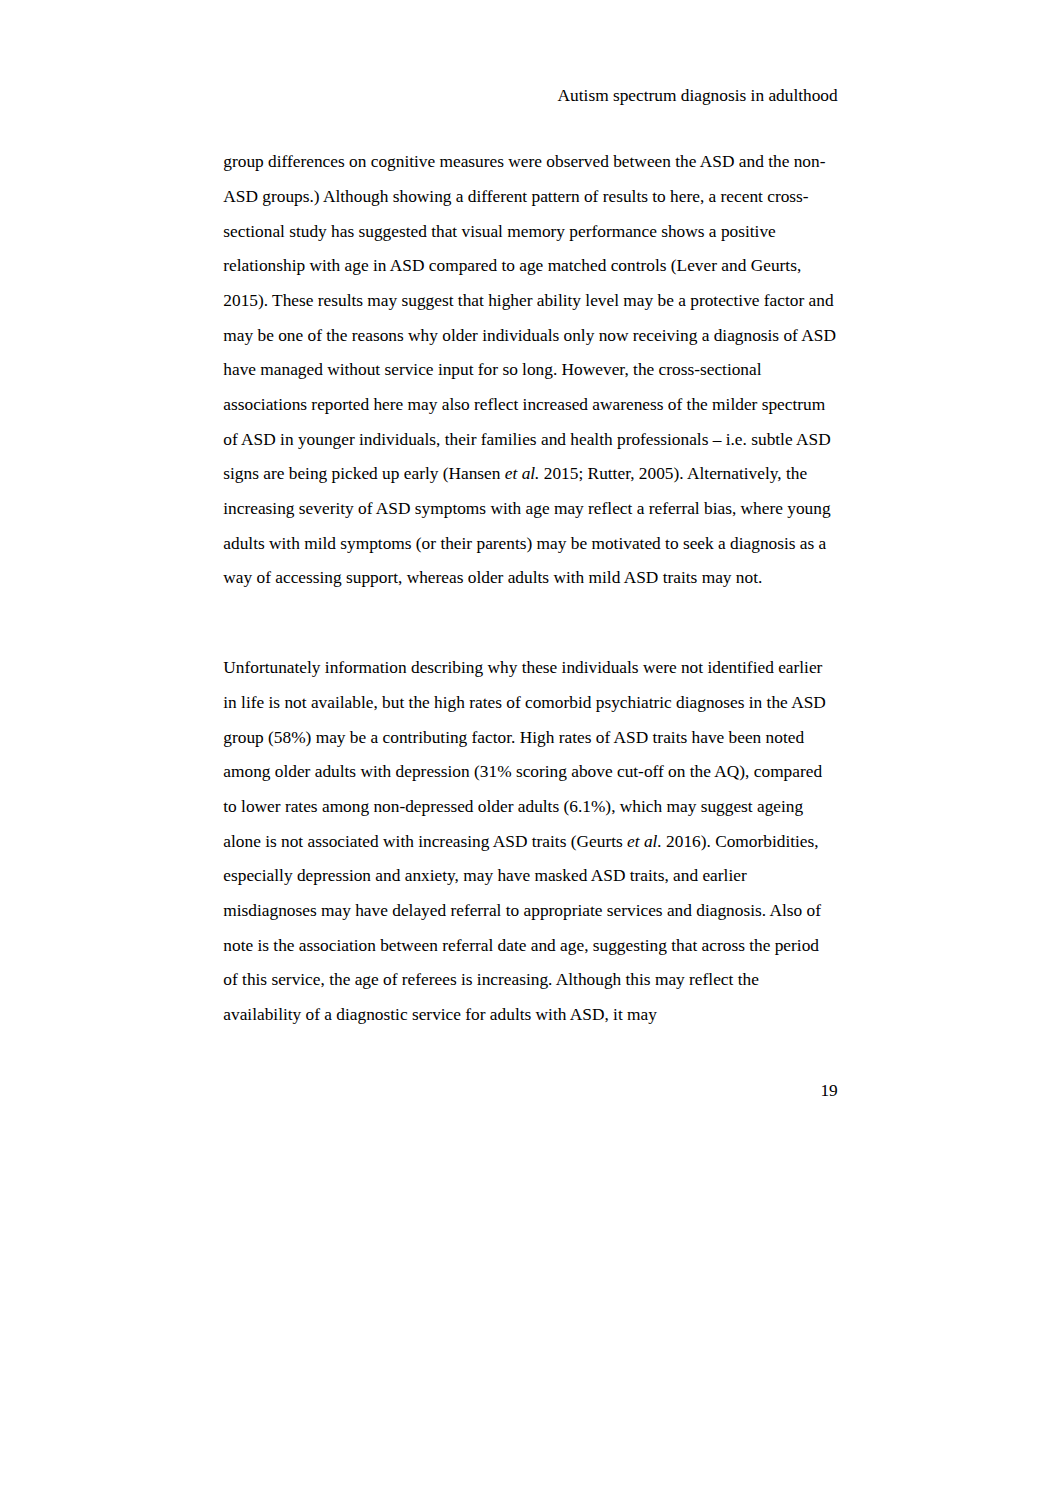Autism spectrum diagnosis in adulthood
group differences on cognitive measures were observed between the ASD and the non-ASD groups.) Although showing a different pattern of results to here, a recent cross-sectional study has suggested that visual memory performance shows a positive relationship with age in ASD compared to age matched controls (Lever and Geurts, 2015). These results may suggest that higher ability level may be a protective factor and may be one of the reasons why older individuals only now receiving a diagnosis of ASD have managed without service input for so long. However, the cross-sectional associations reported here may also reflect increased awareness of the milder spectrum of ASD in younger individuals, their families and health professionals – i.e. subtle ASD signs are being picked up early (Hansen et al. 2015; Rutter, 2005). Alternatively, the increasing severity of ASD symptoms with age may reflect a referral bias, where young adults with mild symptoms (or their parents) may be motivated to seek a diagnosis as a way of accessing support, whereas older adults with mild ASD traits may not.
Unfortunately information describing why these individuals were not identified earlier in life is not available, but the high rates of comorbid psychiatric diagnoses in the ASD group (58%) may be a contributing factor. High rates of ASD traits have been noted among older adults with depression (31% scoring above cut-off on the AQ), compared to lower rates among non-depressed older adults (6.1%), which may suggest ageing alone is not associated with increasing ASD traits (Geurts et al. 2016). Comorbidities, especially depression and anxiety, may have masked ASD traits, and earlier misdiagnoses may have delayed referral to appropriate services and diagnosis. Also of note is the association between referral date and age, suggesting that across the period of this service, the age of referees is increasing. Although this may reflect the availability of a diagnostic service for adults with ASD, it may
19